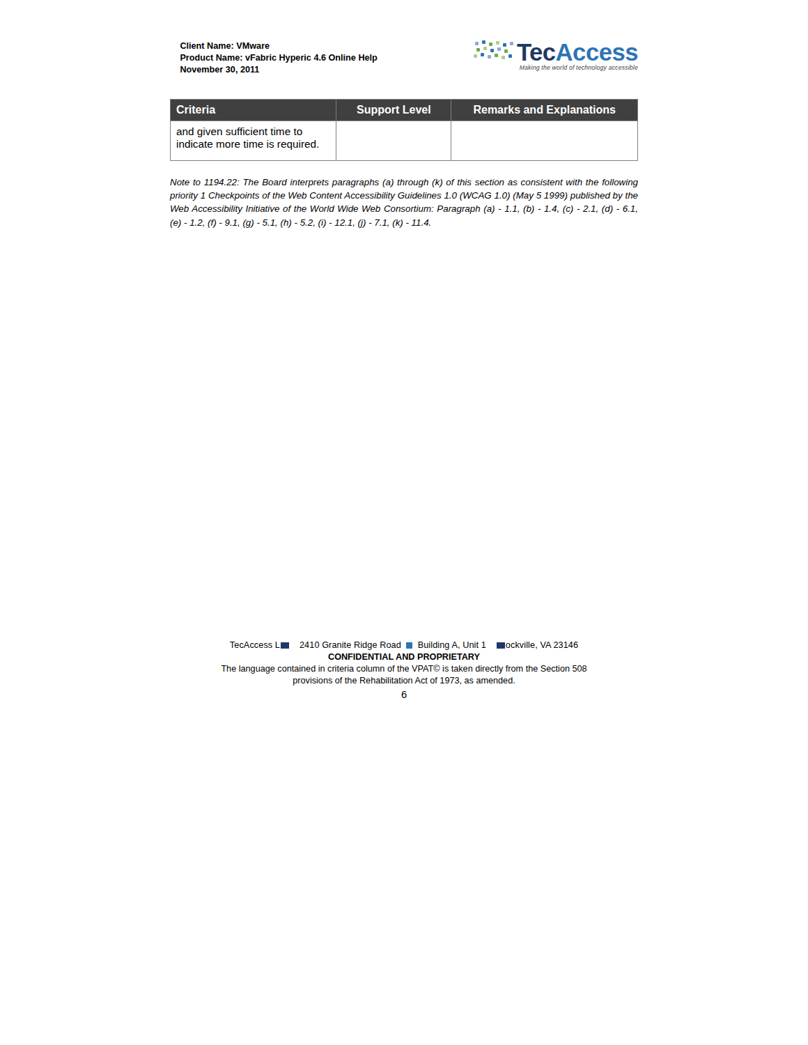Client Name: VMware
Product Name: vFabric Hyperic 4.6 Online Help
November 30, 2011
Tec Access
Making the world of technology accessible
| Criteria | Support Level | Remarks and Explanations |
| --- | --- | --- |
| and given sufficient time to indicate more time is required. | | |
Note to 1194.22: The Board interprets paragraphs (a) through (k) of this section as consistent with the following priority 1 Checkpoints of the Web Content Accessibility Guidelines 1.0 (WCAG 1.0) (May 5 1999) published by the Web Accessibility Initiative of the World Wide Web Consortium: Paragraph (a) - 1.1, (b) - 1.4, (c) - 2.1, (d) - 6.1, (e) - 1.2, (f) - 9.1, (g) - 5.1, (h) - 5.2, (i) - 12.1, (j) - 7.1, (k) - 11.4.
TecAccess L 2410 Granite Ridge Road Building A, Unit 1 ockville, VA 23146
CONFIDENTIAL AND PROPRIETARY
The language contained in criteria column of the VPAT© is taken directly from the Section 508
provisions of the Rehabilitation Act of 1973, as amended.
6